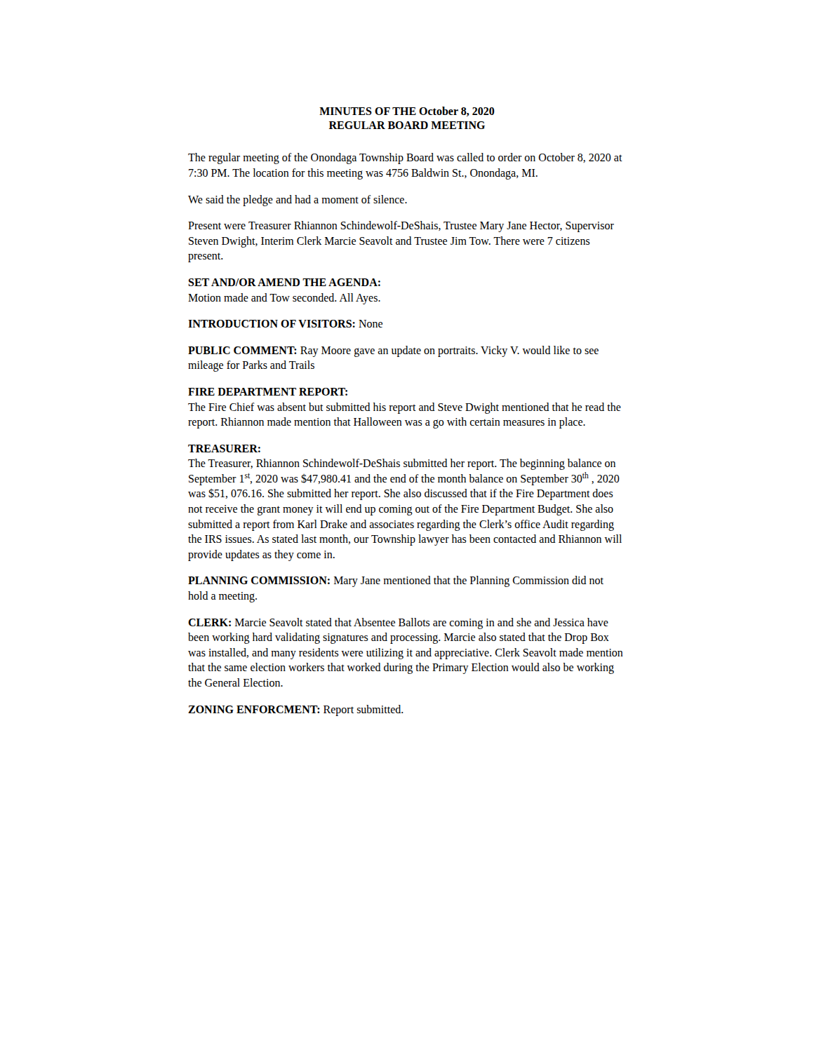MINUTES OF THE October 8, 2020 REGULAR BOARD MEETING
The regular meeting of the Onondaga Township Board was called to order on October 8, 2020 at 7:30 PM. The location for this meeting was 4756 Baldwin St., Onondaga, MI.
We said the pledge and had a moment of silence.
Present were Treasurer Rhiannon Schindewolf-DeShais, Trustee Mary Jane Hector, Supervisor Steven Dwight, Interim Clerk Marcie Seavolt and Trustee Jim Tow. There were 7 citizens present.
SET AND/OR AMEND THE AGENDA:
Motion made and Tow seconded. All Ayes.
INTRODUCTION OF VISITORS: None
PUBLIC COMMENT: Ray Moore gave an update on portraits. Vicky V. would like to see mileage for Parks and Trails
FIRE DEPARTMENT REPORT:
The Fire Chief was absent but submitted his report and Steve Dwight mentioned that he read the report. Rhiannon made mention that Halloween was a go with certain measures in place.
TREASURER:
The Treasurer, Rhiannon Schindewolf-DeShais submitted her report. The beginning balance on September 1st, 2020 was $47,980.41 and the end of the month balance on September 30th , 2020 was $51, 076.16. She submitted her report. She also discussed that if the Fire Department does not receive the grant money it will end up coming out of the Fire Department Budget. She also submitted a report from Karl Drake and associates regarding the Clerk’s office Audit regarding the IRS issues. As stated last month, our Township lawyer has been contacted and Rhiannon will provide updates as they come in.
PLANNING COMMISSION: Mary Jane mentioned that the Planning Commission did not hold a meeting.
CLERK: Marcie Seavolt stated that Absentee Ballots are coming in and she and Jessica have been working hard validating signatures and processing. Marcie also stated that the Drop Box was installed, and many residents were utilizing it and appreciative. Clerk Seavolt made mention that the same election workers that worked during the Primary Election would also be working the General Election.
ZONING ENFORCMENT: Report submitted.